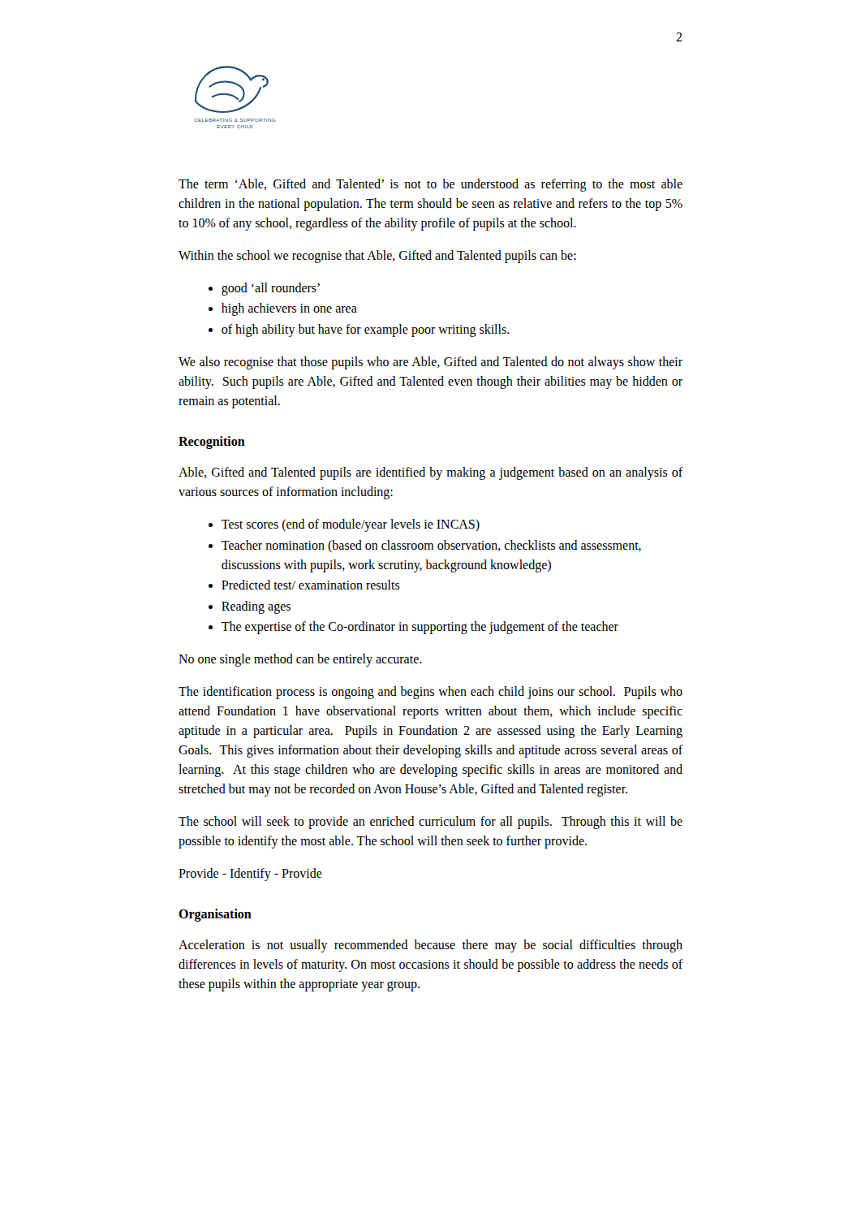2
CELEBRATING & SUPPORTING EVERY CHILD
The term ‘Able, Gifted and Talented’ is not to be understood as referring to the most able children in the national population. The term should be seen as relative and refers to the top 5% to 10% of any school, regardless of the ability profile of pupils at the school.
Within the school we recognise that Able, Gifted and Talented pupils can be:
good ‘all rounders’
high achievers in one area
of high ability but have for example poor writing skills.
We also recognise that those pupils who are Able, Gifted and Talented do not always show their ability. Such pupils are Able, Gifted and Talented even though their abilities may be hidden or remain as potential.
Recognition
Able, Gifted and Talented pupils are identified by making a judgement based on an analysis of various sources of information including:
Test scores (end of module/year levels ie INCAS)
Teacher nomination (based on classroom observation, checklists and assessment, discussions with pupils, work scrutiny, background knowledge)
Predicted test/ examination results
Reading ages
The expertise of the Co-ordinator in supporting the judgement of the teacher
No one single method can be entirely accurate.
The identification process is ongoing and begins when each child joins our school. Pupils who attend Foundation 1 have observational reports written about them, which include specific aptitude in a particular area. Pupils in Foundation 2 are assessed using the Early Learning Goals. This gives information about their developing skills and aptitude across several areas of learning. At this stage children who are developing specific skills in areas are monitored and stretched but may not be recorded on Avon House’s Able, Gifted and Talented register.
The school will seek to provide an enriched curriculum for all pupils. Through this it will be possible to identify the most able. The school will then seek to further provide.
Provide - Identify - Provide
Organisation
Acceleration is not usually recommended because there may be social difficulties through differences in levels of maturity. On most occasions it should be possible to address the needs of these pupils within the appropriate year group.